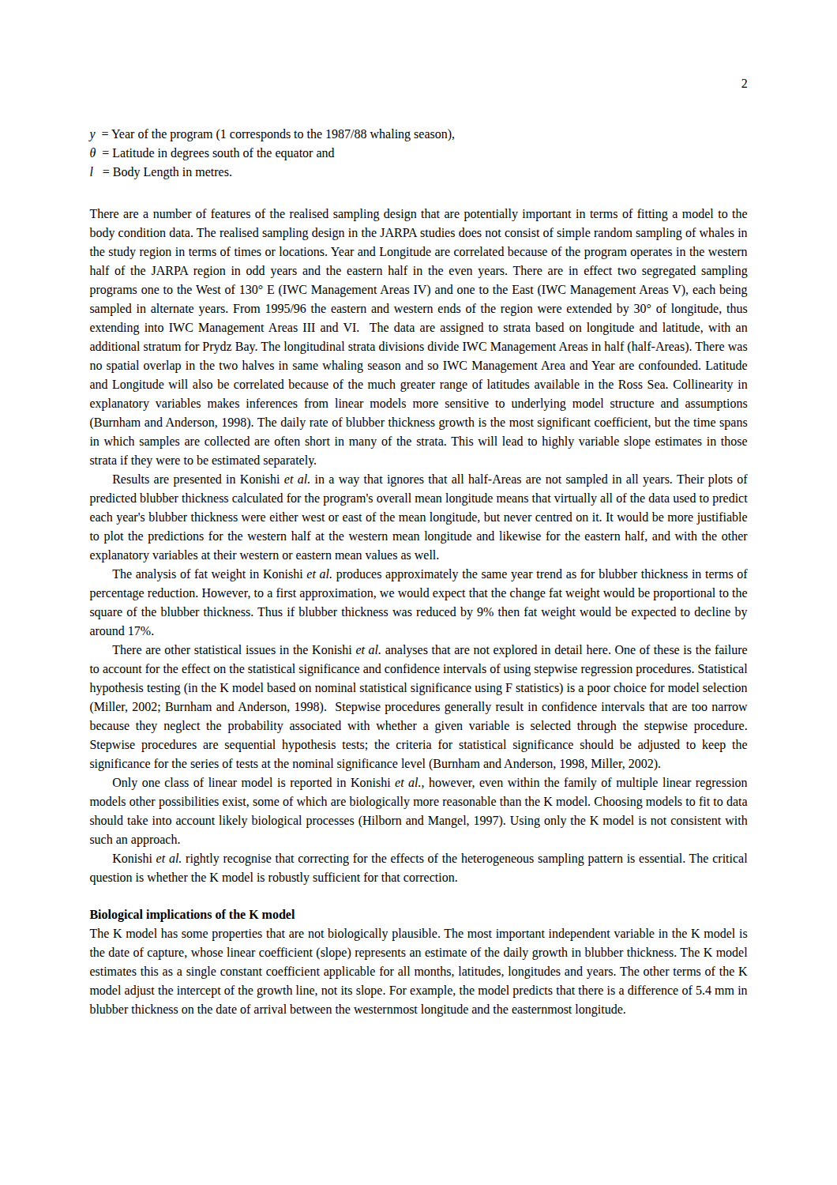2
y = Year of the program (1 corresponds to the 1987/88 whaling season),
θ = Latitude in degrees south of the equator and
l = Body Length in metres.
There are a number of features of the realised sampling design that are potentially important in terms of fitting a model to the body condition data. The realised sampling design in the JARPA studies does not consist of simple random sampling of whales in the study region in terms of times or locations. Year and Longitude are correlated because of the program operates in the western half of the JARPA region in odd years and the eastern half in the even years. There are in effect two segregated sampling programs one to the West of 130° E (IWC Management Areas IV) and one to the East (IWC Management Areas V), each being sampled in alternate years. From 1995/96 the eastern and western ends of the region were extended by 30° of longitude, thus extending into IWC Management Areas III and VI. The data are assigned to strata based on longitude and latitude, with an additional stratum for Prydz Bay. The longitudinal strata divisions divide IWC Management Areas in half (half-Areas). There was no spatial overlap in the two halves in same whaling season and so IWC Management Area and Year are confounded. Latitude and Longitude will also be correlated because of the much greater range of latitudes available in the Ross Sea. Collinearity in explanatory variables makes inferences from linear models more sensitive to underlying model structure and assumptions (Burnham and Anderson, 1998). The daily rate of blubber thickness growth is the most significant coefficient, but the time spans in which samples are collected are often short in many of the strata. This will lead to highly variable slope estimates in those strata if they were to be estimated separately.
Results are presented in Konishi et al. in a way that ignores that all half-Areas are not sampled in all years. Their plots of predicted blubber thickness calculated for the program's overall mean longitude means that virtually all of the data used to predict each year's blubber thickness were either west or east of the mean longitude, but never centred on it. It would be more justifiable to plot the predictions for the western half at the western mean longitude and likewise for the eastern half, and with the other explanatory variables at their western or eastern mean values as well.
The analysis of fat weight in Konishi et al. produces approximately the same year trend as for blubber thickness in terms of percentage reduction. However, to a first approximation, we would expect that the change fat weight would be proportional to the square of the blubber thickness. Thus if blubber thickness was reduced by 9% then fat weight would be expected to decline by around 17%.
There are other statistical issues in the Konishi et al. analyses that are not explored in detail here. One of these is the failure to account for the effect on the statistical significance and confidence intervals of using stepwise regression procedures. Statistical hypothesis testing (in the K model based on nominal statistical significance using F statistics) is a poor choice for model selection (Miller, 2002; Burnham and Anderson, 1998). Stepwise procedures generally result in confidence intervals that are too narrow because they neglect the probability associated with whether a given variable is selected through the stepwise procedure. Stepwise procedures are sequential hypothesis tests; the criteria for statistical significance should be adjusted to keep the significance for the series of tests at the nominal significance level (Burnham and Anderson, 1998, Miller, 2002).
Only one class of linear model is reported in Konishi et al., however, even within the family of multiple linear regression models other possibilities exist, some of which are biologically more reasonable than the K model. Choosing models to fit to data should take into account likely biological processes (Hilborn and Mangel, 1997). Using only the K model is not consistent with such an approach.
Konishi et al. rightly recognise that correcting for the effects of the heterogeneous sampling pattern is essential. The critical question is whether the K model is robustly sufficient for that correction.
Biological implications of the K model
The K model has some properties that are not biologically plausible. The most important independent variable in the K model is the date of capture, whose linear coefficient (slope) represents an estimate of the daily growth in blubber thickness. The K model estimates this as a single constant coefficient applicable for all months, latitudes, longitudes and years. The other terms of the K model adjust the intercept of the growth line, not its slope. For example, the model predicts that there is a difference of 5.4 mm in blubber thickness on the date of arrival between the westernmost longitude and the easternmost longitude.